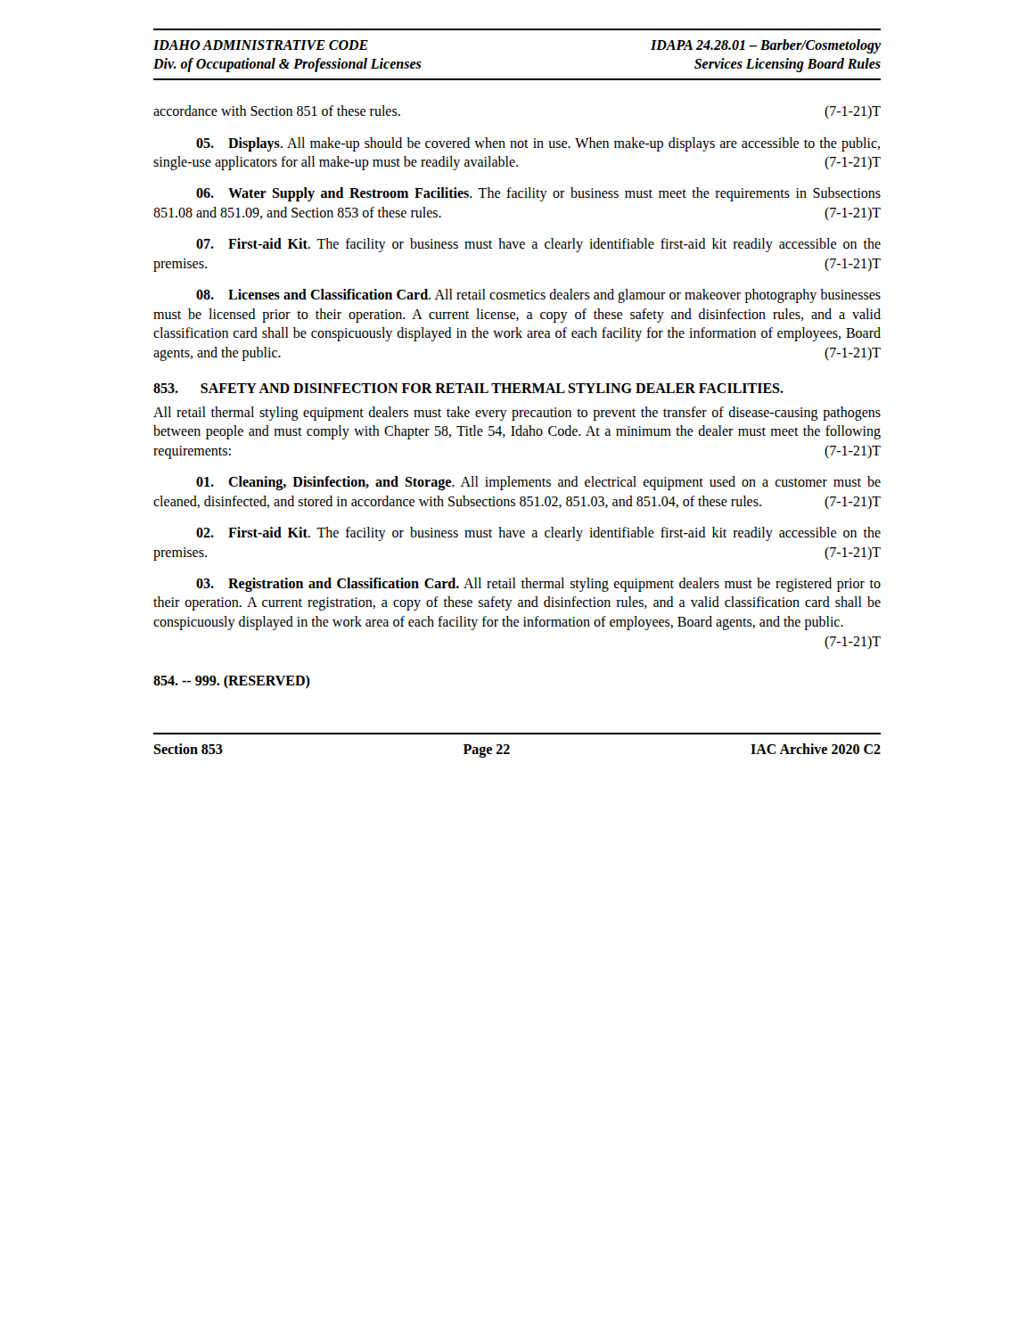IDAHO ADMINISTRATIVE CODE Div. of Occupational & Professional Licenses
IDAPA 24.28.01 – Barber/Cosmetology Services Licensing Board Rules
accordance with Section 851 of these rules.(7-1-21)T
05. Displays. All make-up should be covered when not in use. When make-up displays are accessible to the public, single-use applicators for all make-up must be readily available.(7-1-21)T
06. Water Supply and Restroom Facilities. The facility or business must meet the requirements in Subsections 851.08 and 851.09, and Section 853 of these rules.(7-1-21)T
07. First-aid Kit. The facility or business must have a clearly identifiable first-aid kit readily accessible on the premises.(7-1-21)T
08. Licenses and Classification Card. All retail cosmetics dealers and glamour or makeover photography businesses must be licensed prior to their operation. A current license, a copy of these safety and disinfection rules, and a valid classification card shall be conspicuously displayed in the work area of each facility for the information of employees, Board agents, and the public.(7-1-21)T
853. SAFETY AND DISINFECTION FOR RETAIL THERMAL STYLING DEALER FACILITIES.
All retail thermal styling equipment dealers must take every precaution to prevent the transfer of disease-causing pathogens between people and must comply with Chapter 58, Title 54, Idaho Code. At a minimum the dealer must meet the following requirements:(7-1-21)T
01. Cleaning, Disinfection, and Storage. All implements and electrical equipment used on a customer must be cleaned, disinfected, and stored in accordance with Subsections 851.02, 851.03, and 851.04, of these rules.(7-1-21)T
02. First-aid Kit. The facility or business must have a clearly identifiable first-aid kit readily accessible on the premises.(7-1-21)T
03. Registration and Classification Card. All retail thermal styling equipment dealers must be registered prior to their operation. A current registration, a copy of these safety and disinfection rules, and a valid classification card shall be conspicuously displayed in the work area of each facility for the information of employees, Board agents, and the public.(7-1-21)T
854. -- 999. (RESERVED)
Section 853
Page 22
IAC Archive 2020 C2